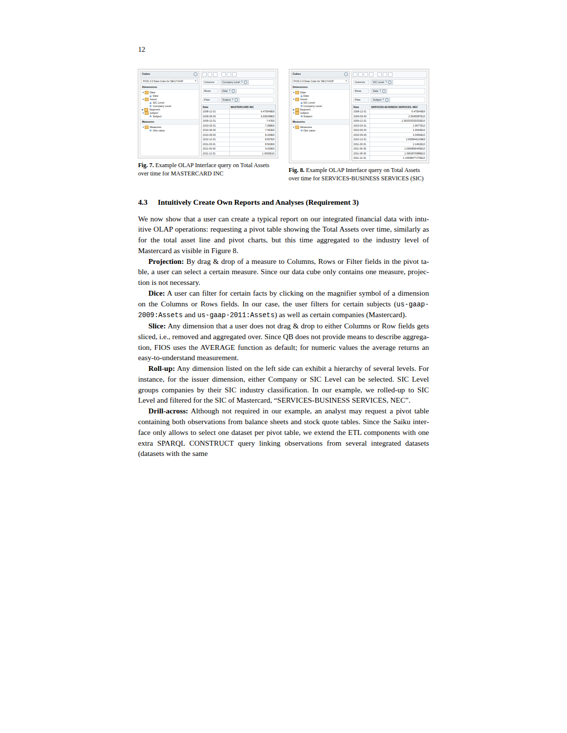12
Cubes
FIOS 2.0 Data Cube for SEC/YHOF▾
Dimensions
▼ Date
Date
▼ Issuer
SIC Level
Company Level
▶ Segment
▼ subject
Subject
Measures
▼ Measures
Obs value
Columns Company Level ⇕
Rows Date ⇕
Filter Subject ⇕
| Date | MASTERCARD INC |
| --- | --- |
| 2008-12-31 | 6.475649E9 |
| 2009-09-30 | 6.936348E9 |
| 2009-12-31 | 7.47E9 |
| 2010-03-31 | 7.288E9 |
| 2010-06-30 | 7.432E9 |
| 2010-09-30 | 8.106E9 |
| 2010-12-31 | 8.837E9 |
| 2011-03-31 | 8.502E9 |
| 2011-06-30 | 9.025E9 |
| 2011-12-31 | 1.0693E10 |
Fig. 7. Example OLAP Interface query on Total Assets over time for MASTERCARD INC
Cubes
FIOS 2.0 Data Cube for SEC/YHOF▾
Dimensions
▼ Date
Date
▼ Issuer
SIC Level
Company Level
▶ Segment
▼ subject
Subject
Measures
▼ Measures
Obs value
Columns SIC Level ⇕
Rows Date ⇕
Filter Subject ⇕
| Date | SERVICES-BUSINESS SERVICES, NEC |
| --- | --- |
| 2008-12-31 | 6.475649E9 |
| 2009-09-30 | 2.594558TE10 |
| 2009-12-31 | 2.363333333333E10 |
| 2010-03-31 | 1.9677E10 |
| 2010-06-30 | 2.0064E10 |
| 2010-09-30 | 3.3466E10 |
| 2010-12-31 | 2.6058441149E9 |
| 2011-03-31 | 2.1462E10 |
| 2011-06-30 | 1.0940856449E10 |
| 2011-09-30 | 1.3962870988E10 |
| 2011-12-31 | 1.14948477176E10 |
Fig. 8. Example OLAP Interface query on Total Assets over time for SERVICES-BUSINESS SERVICES (SIC)
4.3 Intuitively Create Own Reports and Analyses (Requirement 3)
We now show that a user can create a typical report on our integrated financial data with intuitive OLAP operations: requesting a pivot table showing the Total Assets over time, similarly as for the total asset line and pivot charts, but this time aggregated to the industry level of Mastercard as visible in Figure 8.
Projection: By drag & drop of a measure to Columns, Rows or Filter fields in the pivot table, a user can select a certain measure. Since our data cube only contains one measure, projection is not necessary.
Dice: A user can filter for certain facts by clicking on the magnifier symbol of a dimension on the Columns or Rows fields. In our case, the user filters for certain subjects (us-gaap-2009:Assets and us-gaap-2011:Assets) as well as certain companies (Mastercard).
Slice: Any dimension that a user does not drag & drop to either Columns or Row fields gets sliced, i.e., removed and aggregated over. Since QB does not provide means to describe aggregation, FIOS uses the AVERAGE function as default; for numeric values the average returns an easy-to-understand measurement.
Roll-up: Any dimension listed on the left side can exhibit a hierarchy of several levels. For instance, for the issuer dimension, either Company or SIC Level can be selected. SIC Level groups companies by their SIC industry classification. In our example, we rolled-up to SIC Level and filtered for the SIC of Mastercard, “SERVICES-BUSINESS SERVICES, NEC”.
Drill-across: Although not required in our example, an analyst may request a pivot table containing both observations from balance sheets and stock quote tables. Since the Saiku interface only allows to select one dataset per pivot table, we extend the ETL components with one extra SPARQL CONSTRUCT query linking observations from several integrated datasets (datasets with the same